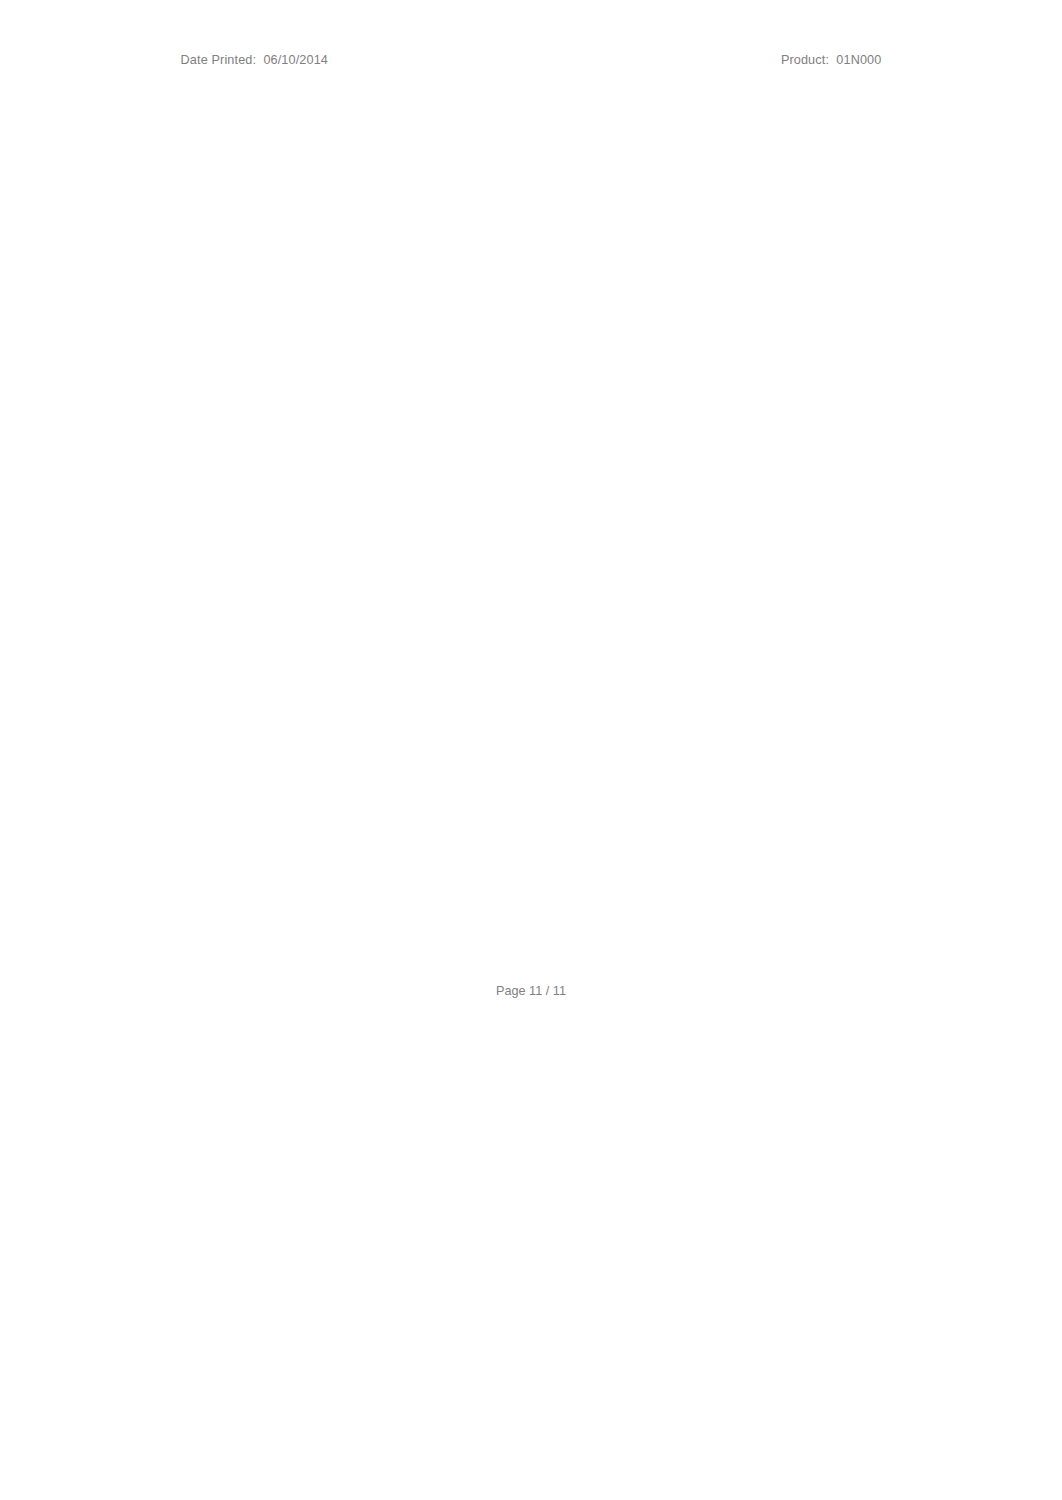Date Printed: 06/10/2014
Product: 01N000
Page 11 / 11